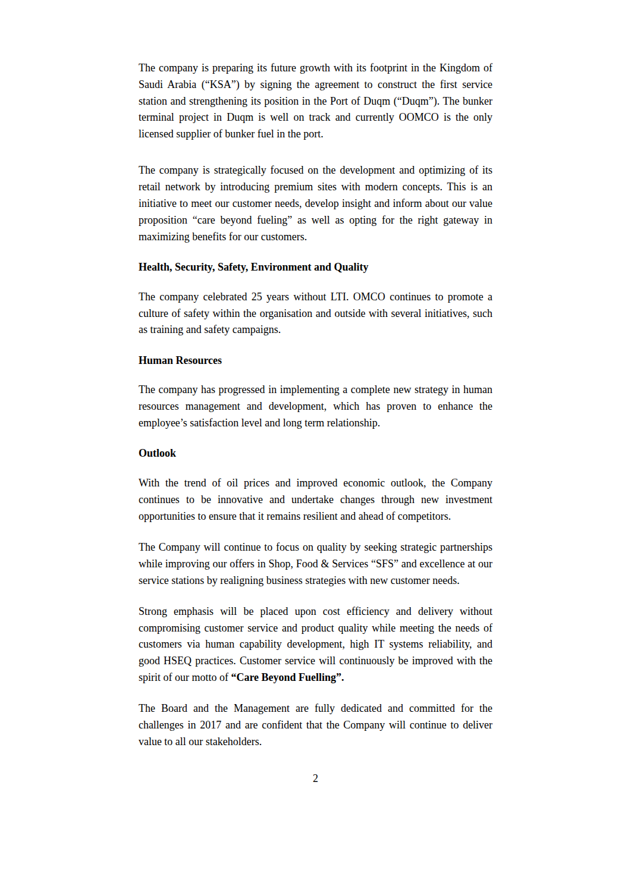The company is preparing its future growth with its footprint in the Kingdom of Saudi Arabia (“KSA”) by signing the agreement to construct the first service station and strengthening its position in the Port of Duqm (“Duqm”). The bunker terminal project in Duqm is well on track and currently OOMCO is the only licensed supplier of bunker fuel in the port.
The company is strategically focused on the development and optimizing of its retail network by introducing premium sites with modern concepts. This is an initiative to meet our customer needs, develop insight and inform about our value proposition “care beyond fueling” as well as opting for the right gateway in maximizing benefits for our customers.
Health, Security, Safety, Environment and Quality
The company celebrated 25 years without LTI. OMCO continues to promote a culture of safety within the organisation and outside with several initiatives, such as training and safety campaigns.
Human Resources
The company has progressed in implementing a complete new strategy in human resources management and development, which has proven to enhance the employee’s satisfaction level and long term relationship.
Outlook
With the trend of oil prices and improved economic outlook, the Company continues to be innovative and undertake changes through new investment opportunities to ensure that it remains resilient and ahead of competitors.
The Company will continue to focus on quality by seeking strategic partnerships while improving our offers in Shop, Food & Services “SFS” and excellence at our service stations by realigning business strategies with new customer needs.
Strong emphasis will be placed upon cost efficiency and delivery without compromising customer service and product quality while meeting the needs of customers via human capability development, high IT systems reliability, and good HSEQ practices. Customer service will continuously be improved with the spirit of our motto of “Care Beyond Fuelling”.
The Board and the Management are fully dedicated and committed for the challenges in 2017 and are confident that the Company will continue to deliver value to all our stakeholders.
2